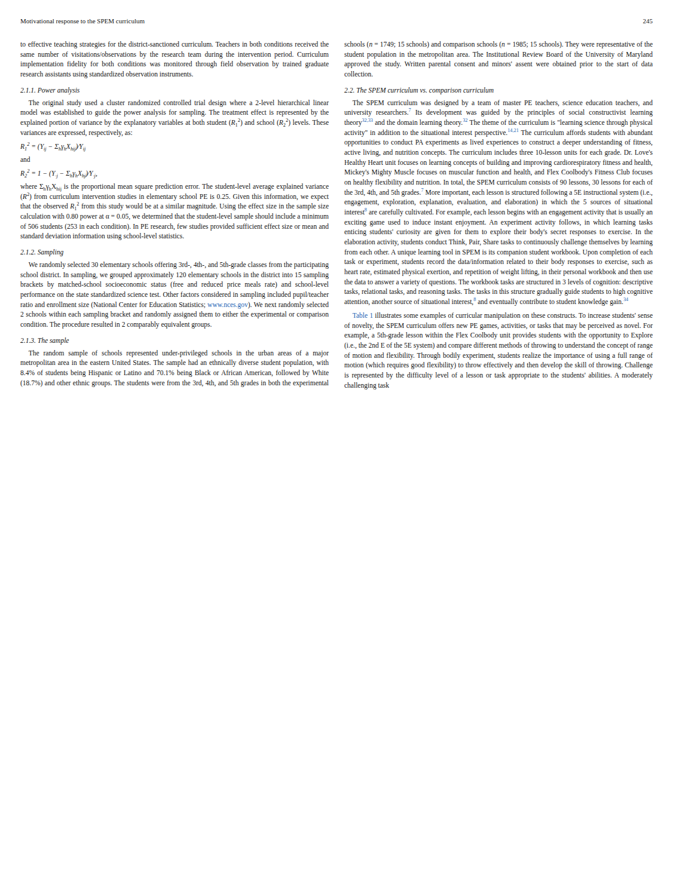Motivational response to the SPEM curriculum 245
to effective teaching strategies for the district-sanctioned curriculum. Teachers in both conditions received the same number of visitations/observations by the research team during the intervention period. Curriculum implementation fidelity for both conditions was monitored through field observation by trained graduate research assistants using standardized observation instruments.
2.1.1. Power analysis
The original study used a cluster randomized controlled trial design where a 2-level hierarchical linear model was established to guide the power analysis for sampling. The treatment effect is represented by the explained portion of variance by the explanatory variables at both student (R12) and school (R22) levels. These variances are expressed, respectively, as:
R12 = (Yij − ΣhγhXhij)⁄Yij
and
R22 = 1 − (Y·j − ΣhγhXhj)⁄Y·j,
where ΣhγhXhij is the proportional mean square prediction error. The student-level average explained variance (R2) from curriculum intervention studies in elementary school PE is 0.25. Given this information, we expect that the observed R12 from this study would be at a similar magnitude. Using the effect size in the sample size calculation with 0.80 power at α = 0.05, we determined that the student-level sample should include a minimum of 506 students (253 in each condition). In PE research, few studies provided sufficient effect size or mean and standard deviation information using school-level statistics.
2.1.2. Sampling
We randomly selected 30 elementary schools offering 3rd-, 4th-, and 5th-grade classes from the participating school district. In sampling, we grouped approximately 120 elementary schools in the district into 15 sampling brackets by matched-school socioeconomic status (free and reduced price meals rate) and school-level performance on the state standardized science test. Other factors considered in sampling included pupil/teacher ratio and enrollment size (National Center for Education Statistics; www.nces.gov). We next randomly selected 2 schools within each sampling bracket and randomly assigned them to either the experimental or comparison condition. The procedure resulted in 2 comparably equivalent groups.
2.1.3. The sample
The random sample of schools represented under-privileged schools in the urban areas of a major metropolitan area in the eastern United States. The sample had an ethnically diverse student population, with 8.4% of students being Hispanic or Latino and 70.1% being Black or African American, followed by White (18.7%) and other ethnic groups. The students were from the 3rd, 4th, and 5th grades in both the experimental schools (n = 1749; 15 schools) and comparison schools (n = 1985; 15 schools). They were representative of the student population in the metropolitan area. The Institutional Review Board of the University of Maryland approved the study. Written parental consent and minors' assent were obtained prior to the start of data collection.
2.2. The SPEM curriculum vs. comparison curriculum
The SPEM curriculum was designed by a team of master PE teachers, science education teachers, and university researchers.7 Its development was guided by the principles of social constructivist learning theory32,33 and the domain learning theory.32 The theme of the curriculum is "learning science through physical activity" in addition to the situational interest perspective.14,21 The curriculum affords students with abundant opportunities to conduct PA experiments as lived experiences to construct a deeper understanding of fitness, active living, and nutrition concepts. The curriculum includes three 10-lesson units for each grade. Dr. Love's Healthy Heart unit focuses on learning concepts of building and improving cardiorespiratory fitness and health, Mickey's Mighty Muscle focuses on muscular function and health, and Flex Coolbody's Fitness Club focuses on healthy flexibility and nutrition. In total, the SPEM curriculum consists of 90 lessons, 30 lessons for each of the 3rd, 4th, and 5th grades.7 More important, each lesson is structured following a 5E instructional system (i.e., engagement, exploration, explanation, evaluation, and elaboration) in which the 5 sources of situational interest8 are carefully cultivated. For example, each lesson begins with an engagement activity that is usually an exciting game used to induce instant enjoyment. An experiment activity follows, in which learning tasks enticing students' curiosity are given for them to explore their body's secret responses to exercise. In the elaboration activity, students conduct Think, Pair, Share tasks to continuously challenge themselves by learning from each other. A unique learning tool in SPEM is its companion student workbook. Upon completion of each task or experiment, students record the data/information related to their body responses to exercise, such as heart rate, estimated physical exertion, and repetition of weight lifting, in their personal workbook and then use the data to answer a variety of questions. The workbook tasks are structured in 3 levels of cognition: descriptive tasks, relational tasks, and reasoning tasks. The tasks in this structure gradually guide students to high cognitive attention, another source of situational interest,8 and eventually contribute to student knowledge gain.34
Table 1 illustrates some examples of curricular manipulation on these constructs. To increase students' sense of novelty, the SPEM curriculum offers new PE games, activities, or tasks that may be perceived as novel. For example, a 5th-grade lesson within the Flex Coolbody unit provides students with the opportunity to Explore (i.e., the 2nd E of the 5E system) and compare different methods of throwing to understand the concept of range of motion and flexibility. Through bodily experiment, students realize the importance of using a full range of motion (which requires good flexibility) to throw effectively and then develop the skill of throwing. Challenge is represented by the difficulty level of a lesson or task appropriate to the students' abilities. A moderately challenging task